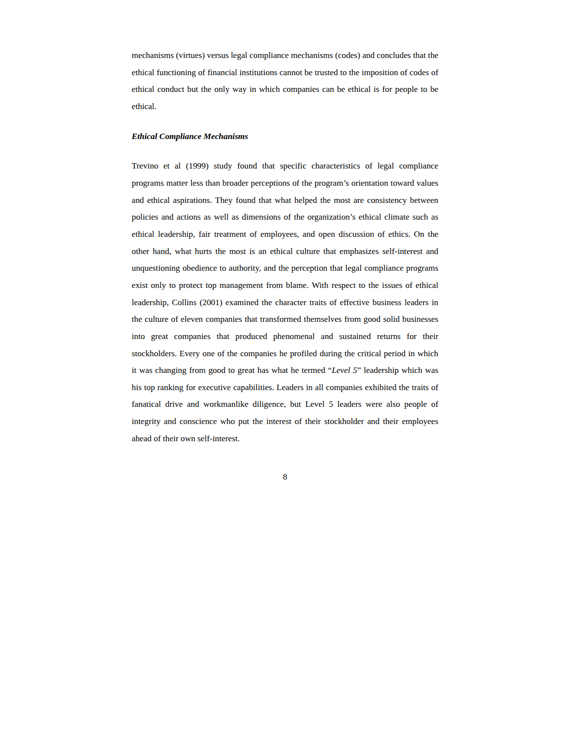mechanisms (virtues) versus legal compliance mechanisms (codes) and concludes that the ethical functioning of financial institutions cannot be trusted to the imposition of codes of ethical conduct but the only way in which companies can be ethical is for people to be ethical.
Ethical Compliance Mechanisms
Trevino et al (1999) study found that specific characteristics of legal compliance programs matter less than broader perceptions of the program’s orientation toward values and ethical aspirations. They found that what helped the most are consistency between policies and actions as well as dimensions of the organization’s ethical climate such as ethical leadership, fair treatment of employees, and open discussion of ethics. On the other hand, what hurts the most is an ethical culture that emphasizes self-interest and unquestioning obedience to authority, and the perception that legal compliance programs exist only to protect top management from blame. With respect to the issues of ethical leadership, Collins (2001) examined the character traits of effective business leaders in the culture of eleven companies that transformed themselves from good solid businesses into great companies that produced phenomenal and sustained returns for their stockholders. Every one of the companies he profiled during the critical period in which it was changing from good to great has what he termed “Level 5” leadership which was his top ranking for executive capabilities. Leaders in all companies exhibited the traits of fanatical drive and workmanlike diligence, but Level 5 leaders were also people of integrity and conscience who put the interest of their stockholder and their employees ahead of their own self-interest.
8